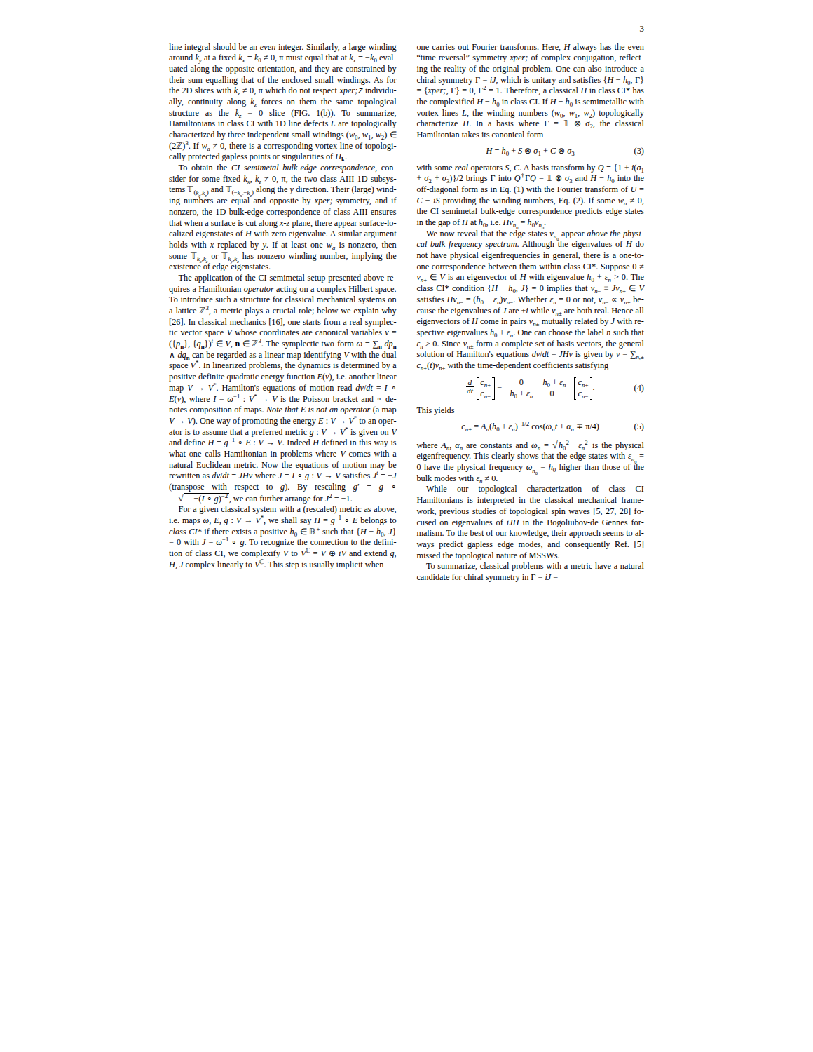3
line integral should be an even integer. Similarly, a large winding around ky at a fixed kx = k0 ≠ 0, π must equal that at kx = −k0 evaluated along the opposite orientation, and they are constrained by their sum equalling that of the enclosed small windings. As for the 2D slices with kz ≠ 0, π which do not respect xper; 𝑧 individually, continuity along kz forces on them the same topological structure as the kz = 0 slice (FIG. 1(b)). To summarize, Hamiltonians in class CI with 1D line defects L are topologically characterized by three independent small windings (w0, w1, w2) ∈ (2ℤ)3. If wa ≠ 0, there is a corresponding vortex line of topologically protected gapless points or singularities of Hk.
To obtain the CI semimetal bulk-edge correspondence, consider for some fixed kx, kz ≠ 0, π, the two class AIII 1D subsystems 𝕋(kx,kz) and 𝕋(−kx,−kz) along the y direction. Their (large) winding numbers are equal and opposite by xper;-symmetry, and if nonzero, the 1D bulk-edge correspondence of class AIII ensures that when a surface is cut along x-z plane, there appear surface-localized eigenstates of H with zero eigenvalue. A similar argument holds with x replaced by y. If at least one wa is nonzero, then some 𝕋kx,kz or 𝕋ky,kz has nonzero winding number, implying the existence of edge eigenstates.
The application of the CI semimetal setup presented above requires a Hamiltonian operator acting on a complex Hilbert space. To introduce such a structure for classical mechanical systems on a lattice ℤ3, a metric plays a crucial role; below we explain why [26]. In classical mechanics [16], one starts from a real symplectic vector space V whose coordinates are canonical variables v = ({pn}, {qn})t ∈ V, n ∈ ℤ3. The symplectic two-form ω = ∑n dpn ∧ dqn can be regarded as a linear map identifying V with the dual space V*. In linearized problems, the dynamics is determined by a positive definite quadratic energy function E(v), i.e. another linear map V → V*. Hamilton's equations of motion read dv/dt = I ∘ E(v), where I = ω−1 : V* → V is the Poisson bracket and ∘ denotes composition of maps. Note that E is not an operator (a map V → V). One way of promoting the energy E : V → V* to an operator is to assume that a preferred metric g : V → V* is given on V and define H = g−1 ∘ E : V → V. Indeed H defined in this way is what one calls Hamiltonian in problems where V comes with a natural Euclidean metric. Now the equations of motion may be rewritten as dv/dt = JHv where J = I ∘ g : V → V satisfies Jt = −J (transpose with respect to g). By rescaling g′ = g ∘ √−(I ∘ g)−2, we can further arrange for J2 = −1.
For a given classical system with a (rescaled) metric as above, i.e. maps ω, E, g : V → V*, we shall say H = g−1 ∘ E belongs to class CI* if there exists a positive h0 ∈ ℝ+ such that {H − h0, J} = 0 with J = ω−1 ∘ g. To recognize the connection to the definition of class CI, we complexify V to Vℂ = V ⊕ iV and extend g, H, J complex linearly to Vℂ. This step is usually implicit when
one carries out Fourier transforms. Here, H always has the even “time-reversal” symmetry xper; of complex conjugation, reflecting the reality of the original problem. One can also introduce a chiral symmetry Γ = iJ, which is unitary and satisfies {H − h0, Γ} = {xper;, Γ} = 0, Γ2 = 1. Therefore, a classical H in class CI* has the complexified H − h0 in class CI. If H − h0 is semimetallic with vortex lines L, the winding numbers (w0, w1, w2) topologically characterize H. In a basis where Γ = 𝟙 ⊗ σ2, the classical Hamiltonian takes its canonical form
H = h0 + S ⊗ σ1 + C ⊗ σ3 (3)
with some real operators S, C. A basis transform by Q = {1 + i(σ1 + σ2 + σ3)}/2 brings Γ into Q†ΓQ = 𝟙 ⊗ σ3 and H − h0 into the off-diagonal form as in Eq. (1) with the Fourier transform of U = C − iS providing the winding numbers, Eq. (2). If some wa ≠ 0, the CI semimetal bulk-edge correspondence predicts edge states in the gap of H at h0, i.e. Hvn0 = h0vn0.
We now reveal that the edge states vn0 appear above the physical bulk frequency spectrum. Although the eigenvalues of H do not have physical eigenfrequencies in general, there is a one-to-one correspondence between them within class CI*. Suppose 0 ≠ vn+ ∈ V is an eigenvector of H with eigenvalue h0 + εn > 0. The class CI* condition {H − h0, J} = 0 implies that vn− ≡ Jvn+ ∈ V satisfies Hvn− = (h0 − εn)vn−. Whether εn = 0 or not, vn− ∝ vn+ because the eigenvalues of J are ±i while vn± are both real. Hence all eigenvectors of H come in pairs vn± mutually related by J with respective eigenvalues h0 ± εn. One can choose the label n such that εn ≥ 0. Since vn± form a complete set of basis vectors, the general solution of Hamilton's equations dv/dt = JHv is given by v = ∑n,± cn±(t)vn± with the time-dependent coefficients satisfying
ddt
| c n + |
| c n − |
=
| 0 | − h 0 + ε n |
| h 0 + ε n | 0 |
| c n + |
| c n − |
. (4)
This yields
cn± = An(h0 ± εn)−1/2 cos(ωnt + αn ∓ π/4) (5)
where An, αn are constants and ωn = √h02 − εn2 is the physical eigenfrequency. This clearly shows that the edge states with εn0 = 0 have the physical frequency ωn0 = h0 higher than those of the bulk modes with εn ≠ 0.
While our topological characterization of class CI Hamiltonians is interpreted in the classical mechanical framework, previous studies of topological spin waves [5, 27, 28] focused on eigenvalues of iJH in the Bogoliubov-de Gennes formalism. To the best of our knowledge, their approach seems to always predict gapless edge modes, and consequently Ref. [5] missed the topological nature of MSSWs.
To summarize, classical problems with a metric have a natural candidate for chiral symmetry in Γ = iJ =